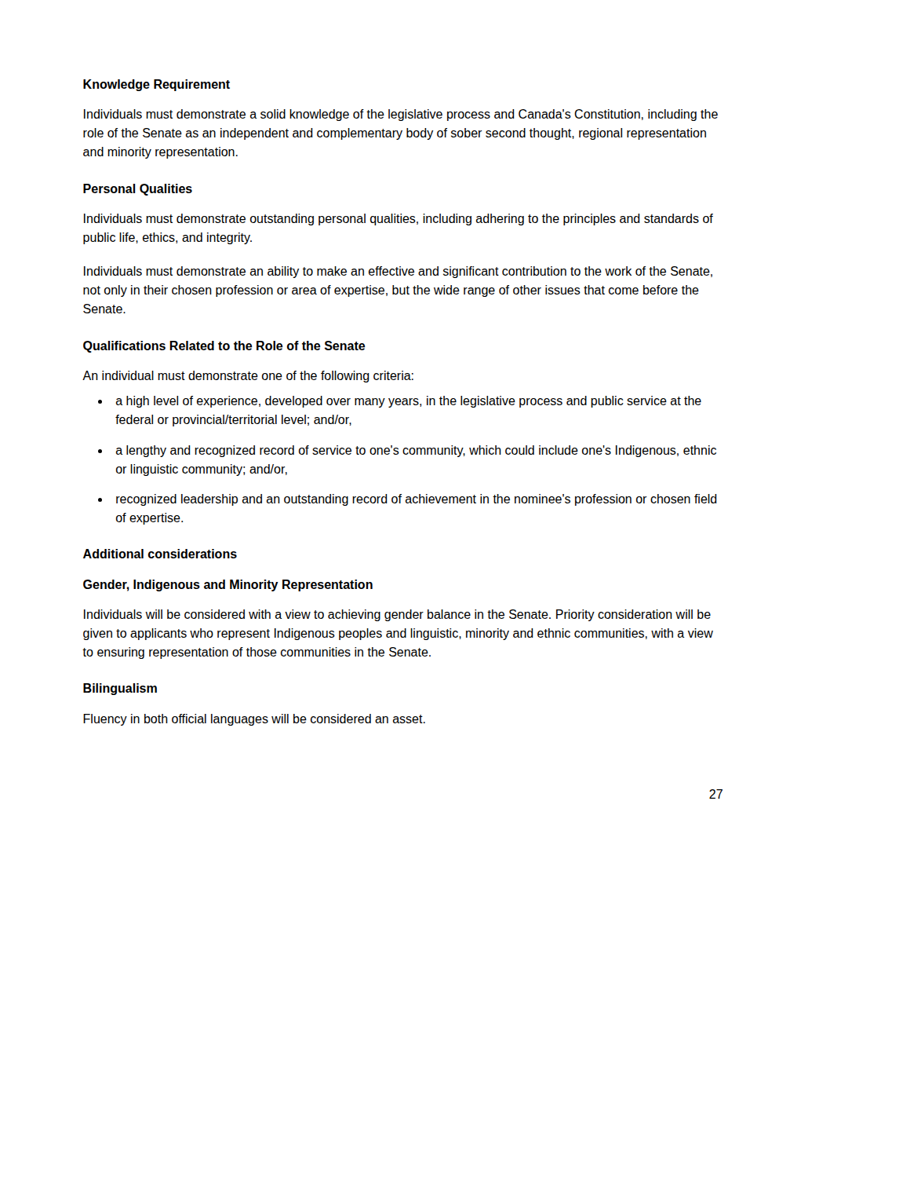Knowledge Requirement
Individuals must demonstrate a solid knowledge of the legislative process and Canada's Constitution, including the role of the Senate as an independent and complementary body of sober second thought, regional representation and minority representation.
Personal Qualities
Individuals must demonstrate outstanding personal qualities, including adhering to the principles and standards of public life, ethics, and integrity.
Individuals must demonstrate an ability to make an effective and significant contribution to the work of the Senate, not only in their chosen profession or area of expertise, but the wide range of other issues that come before the Senate.
Qualifications Related to the Role of the Senate
An individual must demonstrate one of the following criteria:
a high level of experience, developed over many years, in the legislative process and public service at the federal or provincial/territorial level; and/or,
a lengthy and recognized record of service to one's community, which could include one's Indigenous, ethnic or linguistic community; and/or,
recognized leadership and an outstanding record of achievement in the nominee's profession or chosen field of expertise.
Additional considerations
Gender, Indigenous and Minority Representation
Individuals will be considered with a view to achieving gender balance in the Senate. Priority consideration will be given to applicants who represent Indigenous peoples and linguistic, minority and ethnic communities, with a view to ensuring representation of those communities in the Senate.
Bilingualism
Fluency in both official languages will be considered an asset.
27